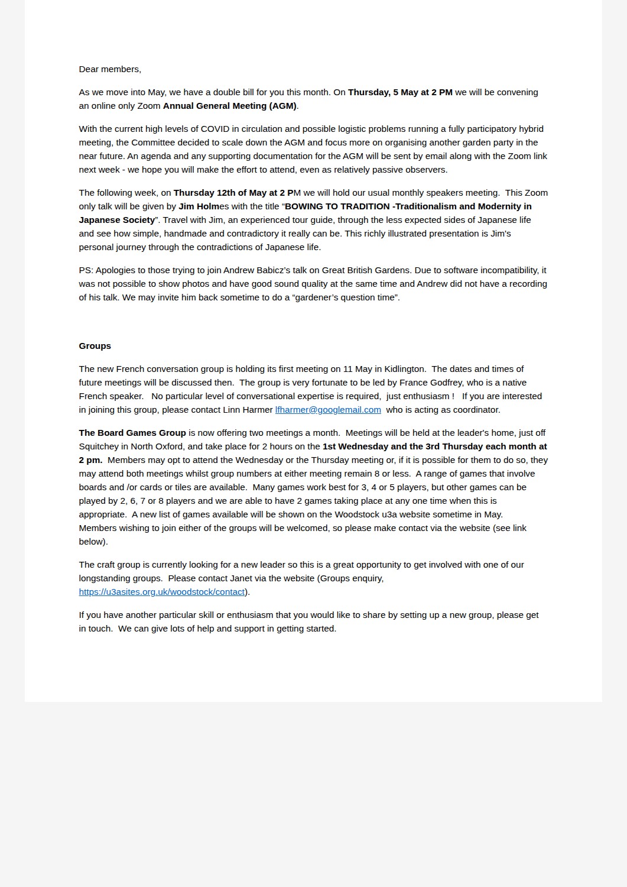Dear members,
As we move into May, we have a double bill for you this month. On Thursday, 5 May at 2 PM we will be convening an online only Zoom Annual General Meeting (AGM).
With the current high levels of COVID in circulation and possible logistic problems running a fully participatory hybrid meeting, the Committee decided to scale down the AGM and focus more on organising another garden party in the near future. An agenda and any supporting documentation for the AGM will be sent by email along with the Zoom link next week - we hope you will make the effort to attend, even as relatively passive observers.
The following week, on Thursday 12th of May at 2 PM we will hold our usual monthly speakers meeting. This Zoom only talk will be given by Jim Holmes with the title “BOWING TO TRADITION -Traditionalism and Modernity in Japanese Society”. Travel with Jim, an experienced tour guide, through the less expected sides of Japanese life and see how simple, handmade and contradictory it really can be. This richly illustrated presentation is Jim's personal journey through the contradictions of Japanese life.
PS: Apologies to those trying to join Andrew Babicz’s talk on Great British Gardens. Due to software incompatibility, it was not possible to show photos and have good sound quality at the same time and Andrew did not have a recording of his talk. We may invite him back sometime to do a “gardener’s question time”.
Groups
The new French conversation group is holding its first meeting on 11 May in Kidlington. The dates and times of future meetings will be discussed then. The group is very fortunate to be led by France Godfrey, who is a native French speaker. No particular level of conversational expertise is required, just enthusiasm ! If you are interested in joining this group, please contact Linn Harmer lfharmer@googlemail.com who is acting as coordinator.
The Board Games Group is now offering two meetings a month. Meetings will be held at the leader's home, just off Squitchey in North Oxford, and take place for 2 hours on the 1st Wednesday and the 3rd Thursday each month at 2 pm. Members may opt to attend the Wednesday or the Thursday meeting or, if it is possible for them to do so, they may attend both meetings whilst group numbers at either meeting remain 8 or less. A range of games that involve boards and /or cards or tiles are available. Many games work best for 3, 4 or 5 players, but other games can be played by 2, 6, 7 or 8 players and we are able to have 2 games taking place at any one time when this is appropriate. A new list of games available will be shown on the Woodstock u3a website sometime in May. Members wishing to join either of the groups will be welcomed, so please make contact via the website (see link below).
The craft group is currently looking for a new leader so this is a great opportunity to get involved with one of our longstanding groups. Please contact Janet via the website (Groups enquiry, https://u3asites.org.uk/woodstock/contact).
If you have another particular skill or enthusiasm that you would like to share by setting up a new group, please get in touch. We can give lots of help and support in getting started.